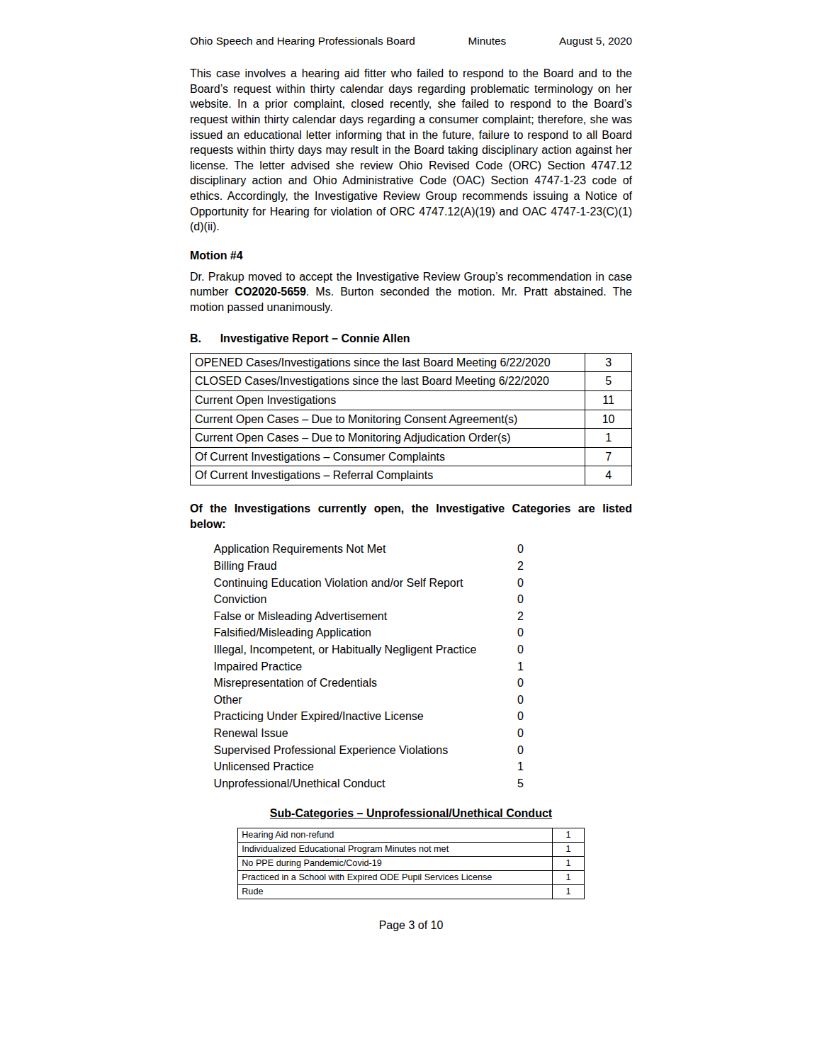Ohio Speech and Hearing Professionals Board
Minutes
August 5, 2020
This case involves a hearing aid fitter who failed to respond to the Board and to the Board’s request within thirty calendar days regarding problematic terminology on her website. In a prior complaint, closed recently, she failed to respond to the Board’s request within thirty calendar days regarding a consumer complaint; therefore, she was issued an educational letter informing that in the future, failure to respond to all Board requests within thirty days may result in the Board taking disciplinary action against her license. The letter advised she review Ohio Revised Code (ORC) Section 4747.12 disciplinary action and Ohio Administrative Code (OAC) Section 4747-1-23 code of ethics. Accordingly, the Investigative Review Group recommends issuing a Notice of Opportunity for Hearing for violation of ORC 4747.12(A)(19) and OAC 4747-1-23(C)(1)(d)(ii).
Motion #4
Dr. Prakup moved to accept the Investigative Review Group’s recommendation in case number CO2020-5659. Ms. Burton seconded the motion. Mr. Pratt abstained. The motion passed unanimously.
B. Investigative Report – Connie Allen
| OPENED Cases/Investigations since the last Board Meeting 6/22/2020 | 3 |
| CLOSED Cases/Investigations since the last Board Meeting 6/22/2020 | 5 |
| Current Open Investigations | 11 |
| Current Open Cases – Due to Monitoring Consent Agreement(s) | 10 |
| Current Open Cases – Due to Monitoring Adjudication Order(s) | 1 |
| Of Current Investigations – Consumer Complaints | 7 |
| Of Current Investigations – Referral Complaints | 4 |
Of the Investigations currently open, the Investigative Categories are listed below:
| Application Requirements Not Met | 0 |
| Billing Fraud | 2 |
| Continuing Education Violation and/or Self Report | 0 |
| Conviction | 0 |
| False or Misleading Advertisement | 2 |
| Falsified/Misleading Application | 0 |
| Illegal, Incompetent, or Habitually Negligent Practice | 0 |
| Impaired Practice | 1 |
| Misrepresentation of Credentials | 0 |
| Other | 0 |
| Practicing Under Expired/Inactive License | 0 |
| Renewal Issue | 0 |
| Supervised Professional Experience Violations | 0 |
| Unlicensed Practice | 1 |
| Unprofessional/Unethical Conduct | 5 |
Sub-Categories – Unprofessional/Unethical Conduct
| Hearing Aid non-refund | 1 |
| Individualized Educational Program Minutes not met | 1 |
| No PPE during Pandemic/Covid-19 | 1 |
| Practiced in a School with Expired ODE Pupil Services License | 1 |
| Rude | 1 |
Page 3 of 10